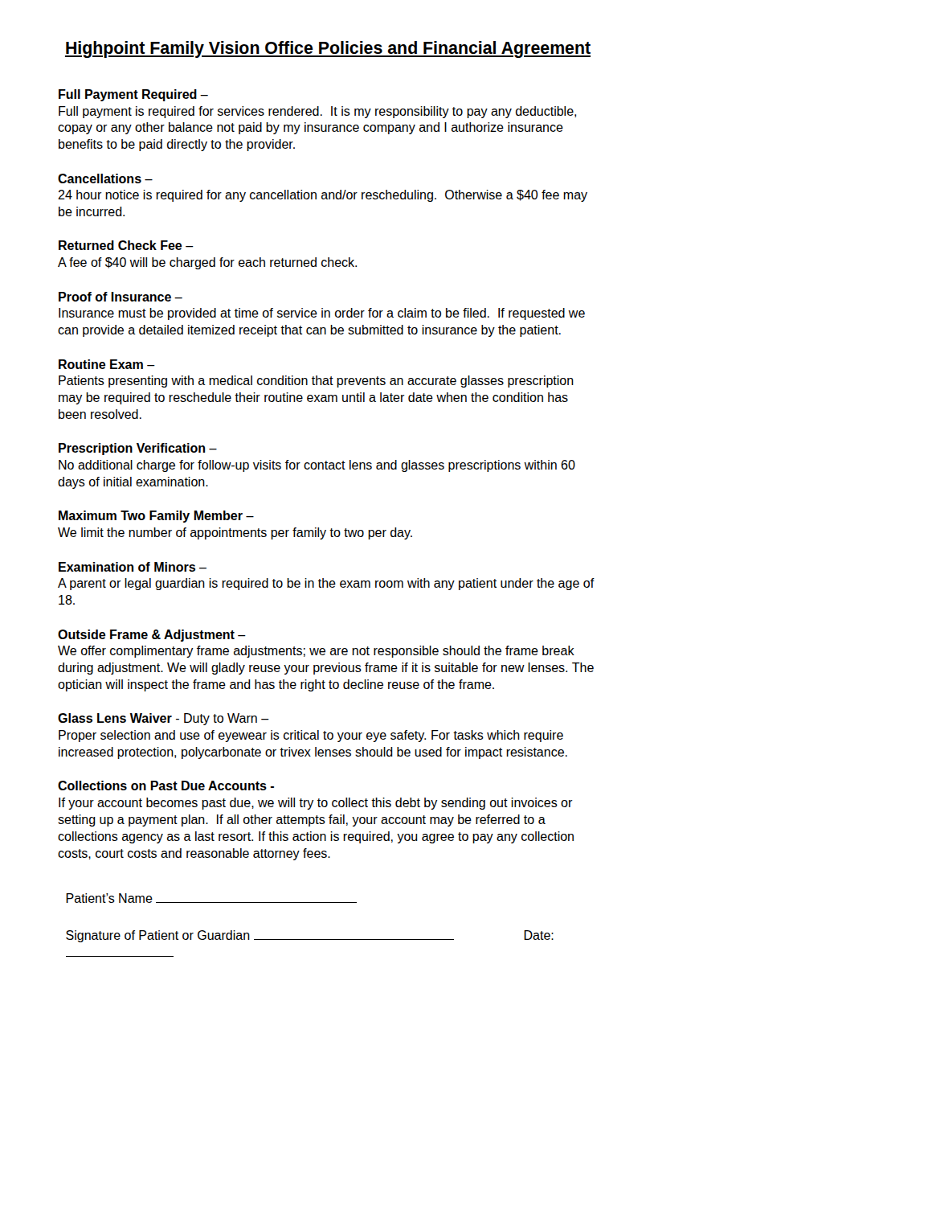Highpoint Family Vision Office Policies and Financial Agreement
Full Payment Required –
Full payment is required for services rendered. It is my responsibility to pay any deductible, copay or any other balance not paid by my insurance company and I authorize insurance benefits to be paid directly to the provider.
Cancellations –
24 hour notice is required for any cancellation and/or rescheduling. Otherwise a $40 fee may be incurred.
Returned Check Fee –
A fee of $40 will be charged for each returned check.
Proof of Insurance –
Insurance must be provided at time of service in order for a claim to be filed. If requested we can provide a detailed itemized receipt that can be submitted to insurance by the patient.
Routine Exam –
Patients presenting with a medical condition that prevents an accurate glasses prescription may be required to reschedule their routine exam until a later date when the condition has been resolved.
Prescription Verification –
No additional charge for follow-up visits for contact lens and glasses prescriptions within 60 days of initial examination.
Maximum Two Family Member –
We limit the number of appointments per family to two per day.
Examination of Minors –
A parent or legal guardian is required to be in the exam room with any patient under the age of 18.
Outside Frame & Adjustment –
We offer complimentary frame adjustments; we are not responsible should the frame break during adjustment. We will gladly reuse your previous frame if it is suitable for new lenses. The optician will inspect the frame and has the right to decline reuse of the frame.
Glass Lens Waiver - Duty to Warn –
Proper selection and use of eyewear is critical to your eye safety. For tasks which require increased protection, polycarbonate or trivex lenses should be used for impact resistance.
Collections on Past Due Accounts -
If your account becomes past due, we will try to collect this debt by sending out invoices or setting up a payment plan. If all other attempts fail, your account may be referred to a collections agency as a last resort. If this action is required, you agree to pay any collection costs, court costs and reasonable attorney fees.
Patient’s Name
Signature of Patient or Guardian Date: